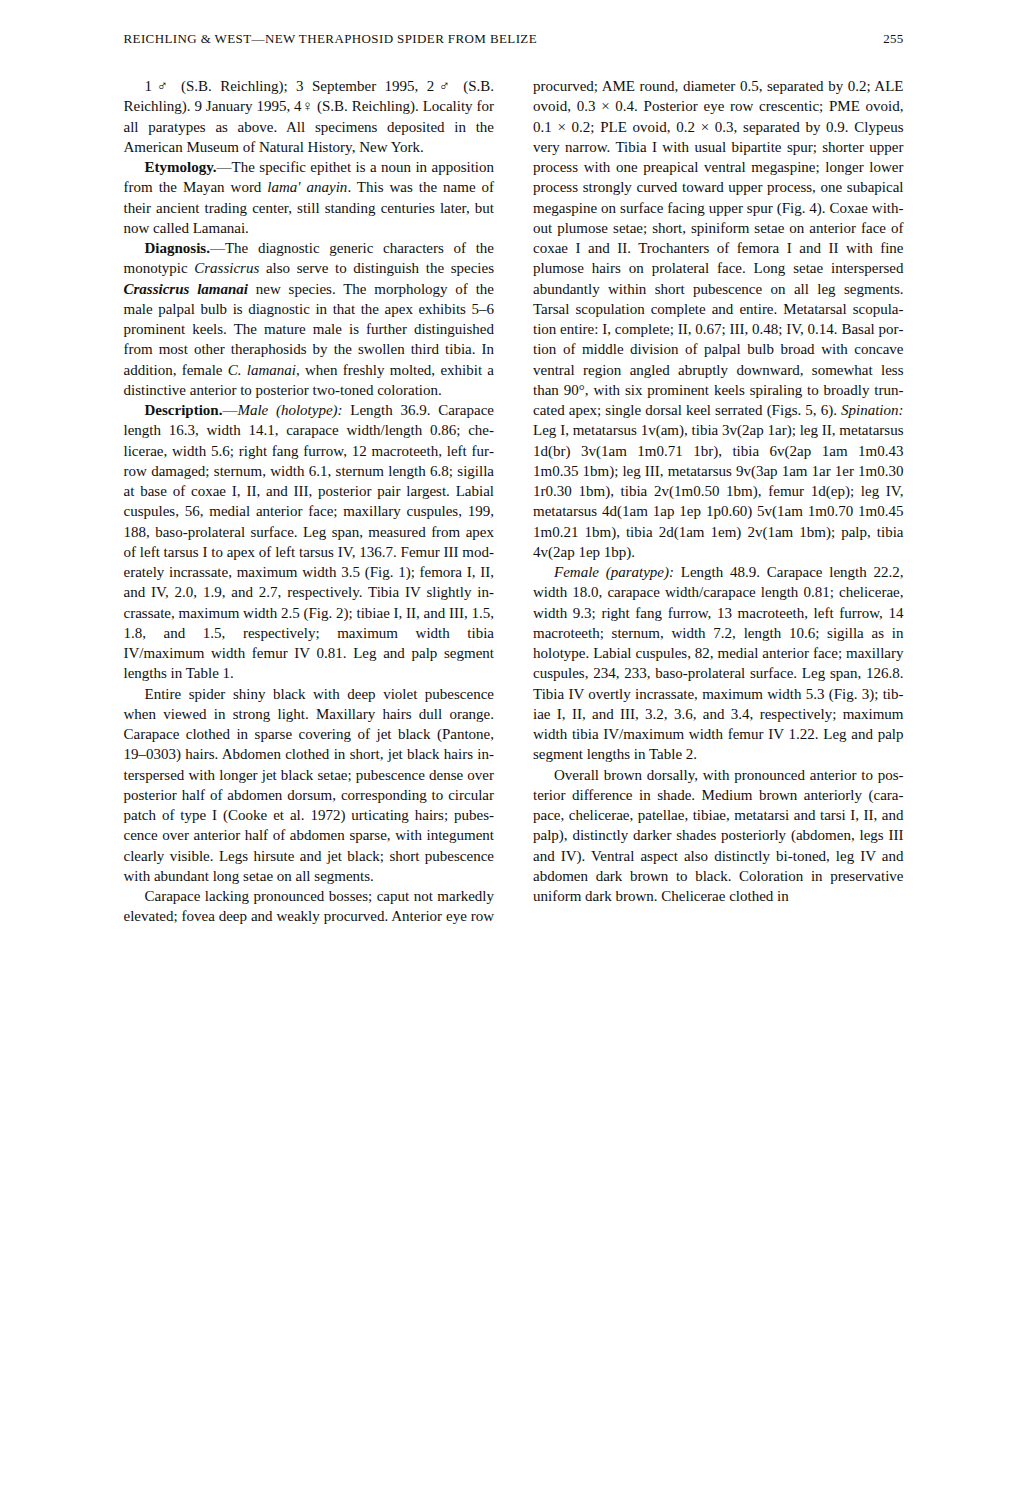Reichling & West—New Theraphosid Spider from Belize 255
1♂ (S.B. Reichling); 3 September 1995, 2♂ (S.B. Reichling). 9 January 1995, 4♀ (S.B. Reichling). Locality for all paratypes as above. All specimens deposited in the American Museum of Natural History, New York.
Etymology.—The specific epithet is a noun in apposition from the Mayan word lama' anayin. This was the name of their ancient trading center, still standing centuries later, but now called Lamanai.
Diagnosis.—The diagnostic generic characters of the monotypic Crassicrus also serve to distinguish the species Crassicrus lamanai new species. The morphology of the male palpal bulb is diagnostic in that the apex exhibits 5–6 prominent keels. The mature male is further distinguished from most other theraphosids by the swollen third tibia. In addition, female C. lamanai, when freshly molted, exhibit a distinctive anterior to posterior two-toned coloration.
Description.—Male (holotype): Length 36.9. Carapace length 16.3, width 14.1, carapace width/length 0.86; chelicerae, width 5.6; right fang furrow, 12 macroteeth, left furrow damaged; sternum, width 6.1, sternum length 6.8; sigilla at base of coxae I, II, and III, posterior pair largest. Labial cuspules, 56, medial anterior face; maxillary cuspules, 199, 188, baso-prolateral surface. Leg span, measured from apex of left tarsus I to apex of left tarsus IV, 136.7. Femur III moderately incrassate, maximum width 3.5 (Fig. 1); femora I, II, and IV, 2.0, 1.9, and 2.7, respectively. Tibia IV slightly incrassate, maximum width 2.5 (Fig. 2); tibiae I, II, and III, 1.5, 1.8, and 1.5, respectively; maximum width tibia IV/maximum width femur IV 0.81. Leg and palp segment lengths in Table 1.
Entire spider shiny black with deep violet pubescence when viewed in strong light. Maxillary hairs dull orange. Carapace clothed in sparse covering of jet black (Pantone, 19–0303) hairs. Abdomen clothed in short, jet black hairs interspersed with longer jet black setae; pubescence dense over posterior half of abdomen dorsum, corresponding to circular patch of type I (Cooke et al. 1972) urticating hairs; pubescence over anterior half of abdomen sparse, with integument clearly visible. Legs hirsute and jet black; short pubescence with abundant long setae on all segments.
Carapace lacking pronounced bosses; caput not markedly elevated; fovea deep and weakly procurved. Anterior eye row procurved; AME round, diameter 0.5, separated by 0.2; ALE ovoid, 0.3 × 0.4. Posterior eye row crescentic; PME ovoid, 0.1 × 0.2; PLE ovoid, 0.2 × 0.3, separated by 0.9. Clypeus very narrow. Tibia I with usual bipartite spur; shorter upper process with one preapical ventral megaspine; longer lower process strongly curved toward upper process, one subapical megaspine on surface facing upper spur (Fig. 4). Coxae without plumose setae; short, spiniform setae on anterior face of coxae I and II. Trochanters of femora I and II with fine plumose hairs on prolateral face. Long setae interspersed abundantly within short pubescence on all leg segments. Tarsal scopulation complete and entire. Metatarsal scopulation entire: I, complete; II, 0.67; III, 0.48; IV, 0.14. Basal portion of middle division of palpal bulb broad with concave ventral region angled abruptly downward, somewhat less than 90°, with six prominent keels spiraling to broadly truncated apex; single dorsal keel serrated (Figs. 5, 6). Spination: Leg I, metatarsus 1v(am), tibia 3v(2ap 1ar); leg II, metatarsus 1d(br) 3v(1am 1m0.71 1br), tibia 6v(2ap 1am 1m0.43 1m0.35 1bm); leg III, metatarsus 9v(3ap 1am 1ar 1er 1m0.30 1r0.30 1bm), tibia 2v(1m0.50 1bm), femur 1d(ep); leg IV, metatarsus 4d(1am 1ap 1ep 1p0.60) 5v(1am 1m0.70 1m0.45 1m0.21 1bm), tibia 2d(1am 1em) 2v(1am 1bm); palp, tibia 4v(2ap 1ep 1bp).
Female (paratype): Length 48.9. Carapace length 22.2, width 18.0, carapace width/carapace length 0.81; chelicerae, width 9.3; right fang furrow, 13 macroteeth, left furrow, 14 macroteeth; sternum, width 7.2, length 10.6; sigilla as in holotype. Labial cuspules, 82, medial anterior face; maxillary cuspules, 234, 233, baso-prolateral surface. Leg span, 126.8. Tibia IV overtly incrassate, maximum width 5.3 (Fig. 3); tibiae I, II, and III, 3.2, 3.6, and 3.4, respectively; maximum width tibia IV/maximum width femur IV 1.22. Leg and palp segment lengths in Table 2.
Overall brown dorsally, with pronounced anterior to posterior difference in shade. Medium brown anteriorly (carapace, chelicerae, patellae, tibiae, metatarsi and tarsi I, II, and palp), distinctly darker shades posteriorly (abdomen, legs III and IV). Ventral aspect also distinctly bi-toned, leg IV and abdomen dark brown to black. Coloration in preservative uniform dark brown. Chelicerae clothed in